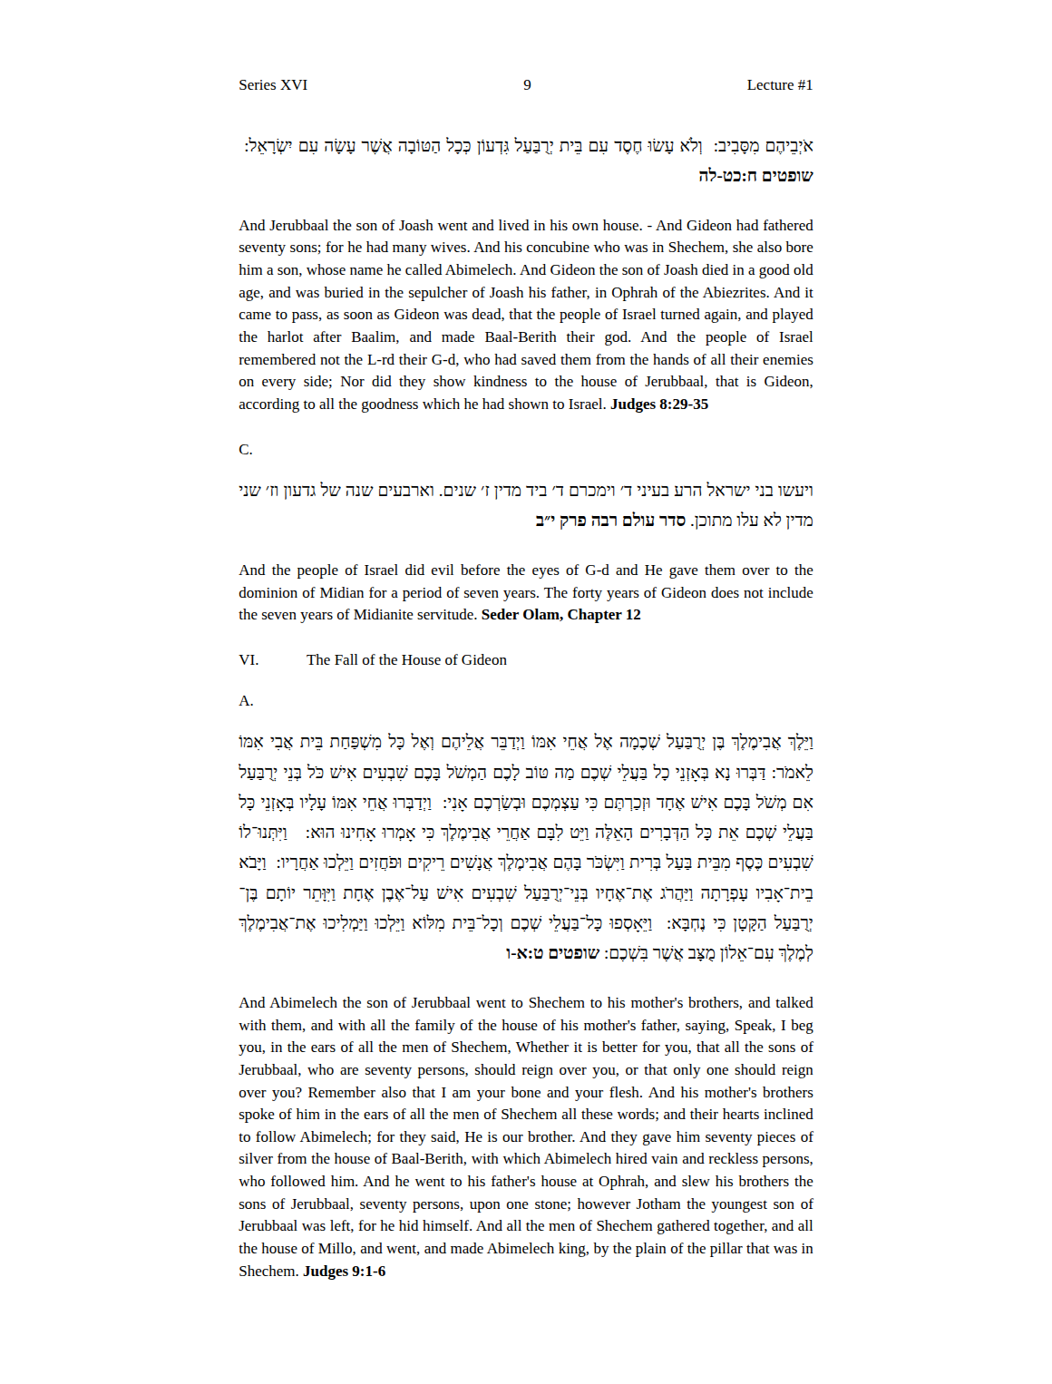Series XVI
9
Lecture #1
אֹיְבֵיהֶם מִסָּבִיב: וְלֹא עָשׂוּ חֶסֶד עִם בֵּית יְרֻבַּעַל גִּדְעוֹן כְּכָל הַטּוֹבָה אֲשֶׁר עָשָׂה עִם יִשְׂרָאֵל: שופטים ח:כט-לה
And Jerubbaal the son of Joash went and lived in his own house. - And Gideon had fathered seventy sons; for he had many wives. And his concubine who was in Shechem, she also bore him a son, whose name he called Abimelech. And Gideon the son of Joash died in a good old age, and was buried in the sepulcher of Joash his father, in Ophrah of the Abiezrites. And it came to pass, as soon as Gideon was dead, that the people of Israel turned again, and played the harlot after Baalim, and made Baal-Berith their god. And the people of Israel remembered not the L-rd their G-d, who had saved them from the hands of all their enemies on every side; Nor did they show kindness to the house of Jerubbaal, that is Gideon, according to all the goodness which he had shown to Israel. Judges 8:29-35
C.
ויעשו בני ישראל הרע בעיני ד׳ וימכרם ד׳ ביד מדין ז׳ שנים. וארבעים שנה של גדעון וז׳ שני מדין לא עלו מתוכן. סדר עולם רבה פרק י״ב
And the people of Israel did evil before the eyes of G-d and He gave them over to the dominion of Midian for a period of seven years. The forty years of Gideon does not include the seven years of Midianite servitude. Seder Olam, Chapter 12
VI.
The Fall of the House of Gideon
A.
וַיֵּלֶךְ אֲבִימֶלֶךְ בֶּן יְרֻבַּעַל שְׁכֶמָה אֶל אֲחֵי אִמּוֹ וַיְדַבֵּר אֲלֵיהֶם וְאֶל כָּל מִשְׁפַּחַת בֵּית אֲבִי אִמּוֹ לֵאמֹר: דַּבְּרוּ נָא בְּאָזְנֵי כָל בַּעֲלֵי שְׁכֶם מַה טּוֹב לָכֶם הַמְשֹׁל בָּכֶם שִׁבְעִים אִישׁ כֹּל בְּנֵי יְרֻבַּעַל אִם מְשֹׁל בָּכֶם אִישׁ אֶחָד וּזְכַרְתֶּם כִּי עַצְמְכֶם וּבְשַׂרְכֶם אָנִי: וַיְדַבְּרוּ אֲחֵי אִמּוֹ עָלָיו בְּאָזְנֵי כָּל בַּעֲלֵי שְׁכֶם אֵת כָּל הַדְּבָרִים הָאֵלֶּה וַיֵּט לִבָּם אַחֲרֵי אֲבִימֶלֶךְ כִּי אָמְרוּ אָחִינוּ הוּא: וַיִּתְּנוּ־לוֹ שִׁבְעִים כֶּסֶף מִבֵּית בַּעַל בְּרִית וַיִּשְׂכֹּר בָּהֶם אֲבִימֶלֶךְ אֲנָשִׁים רֵיקִים וּפֹחֲזִים וַיֵּלְכוּ אַחֲרָיו: וַיָּבֹא בֵית־אָבִיו עָפְרָתָה וַיַּהֲרֹג אֶת־אֶחָיו בְּנֵי־יְרֻבַּעַל שִׁבְעִים אִישׁ עַל־אֶבֶן אֶחָת וַיִּוָּתֵר יוֹתָם בֶּן־יְרֻבַּעַל הַקָּטָן כִּי נֶחְבָּא: וַיֵּאָסְפוּ כָּל־בַּעֲלֵי שְׁכֶם וְכָל־בֵּית מִלּוֹא וַיֵּלְכוּ וַיַּמְלִיכוּ אֶת־אֲבִימֶלֶךְ לְמֶלֶךְ עִם־אֵלוֹן מֻצָּב אֲשֶׁר בִּשְׁכֶם: שופטים ט:א-ו
And Abimelech the son of Jerubbaal went to Shechem to his mother's brothers, and talked with them, and with all the family of the house of his mother's father, saying, Speak, I beg you, in the ears of all the men of Shechem, Whether it is better for you, that all the sons of Jerubbaal, who are seventy persons, should reign over you, or that only one should reign over you? Remember also that I am your bone and your flesh. And his mother's brothers spoke of him in the ears of all the men of Shechem all these words; and their hearts inclined to follow Abimelech; for they said, He is our brother. And they gave him seventy pieces of silver from the house of Baal-Berith, with which Abimelech hired vain and reckless persons, who followed him. And he went to his father's house at Ophrah, and slew his brothers the sons of Jerubbaal, seventy persons, upon one stone; however Jotham the youngest son of Jerubbaal was left, for he hid himself. And all the men of Shechem gathered together, and all the house of Millo, and went, and made Abimelech king, by the plain of the pillar that was in Shechem. Judges 9:1-6